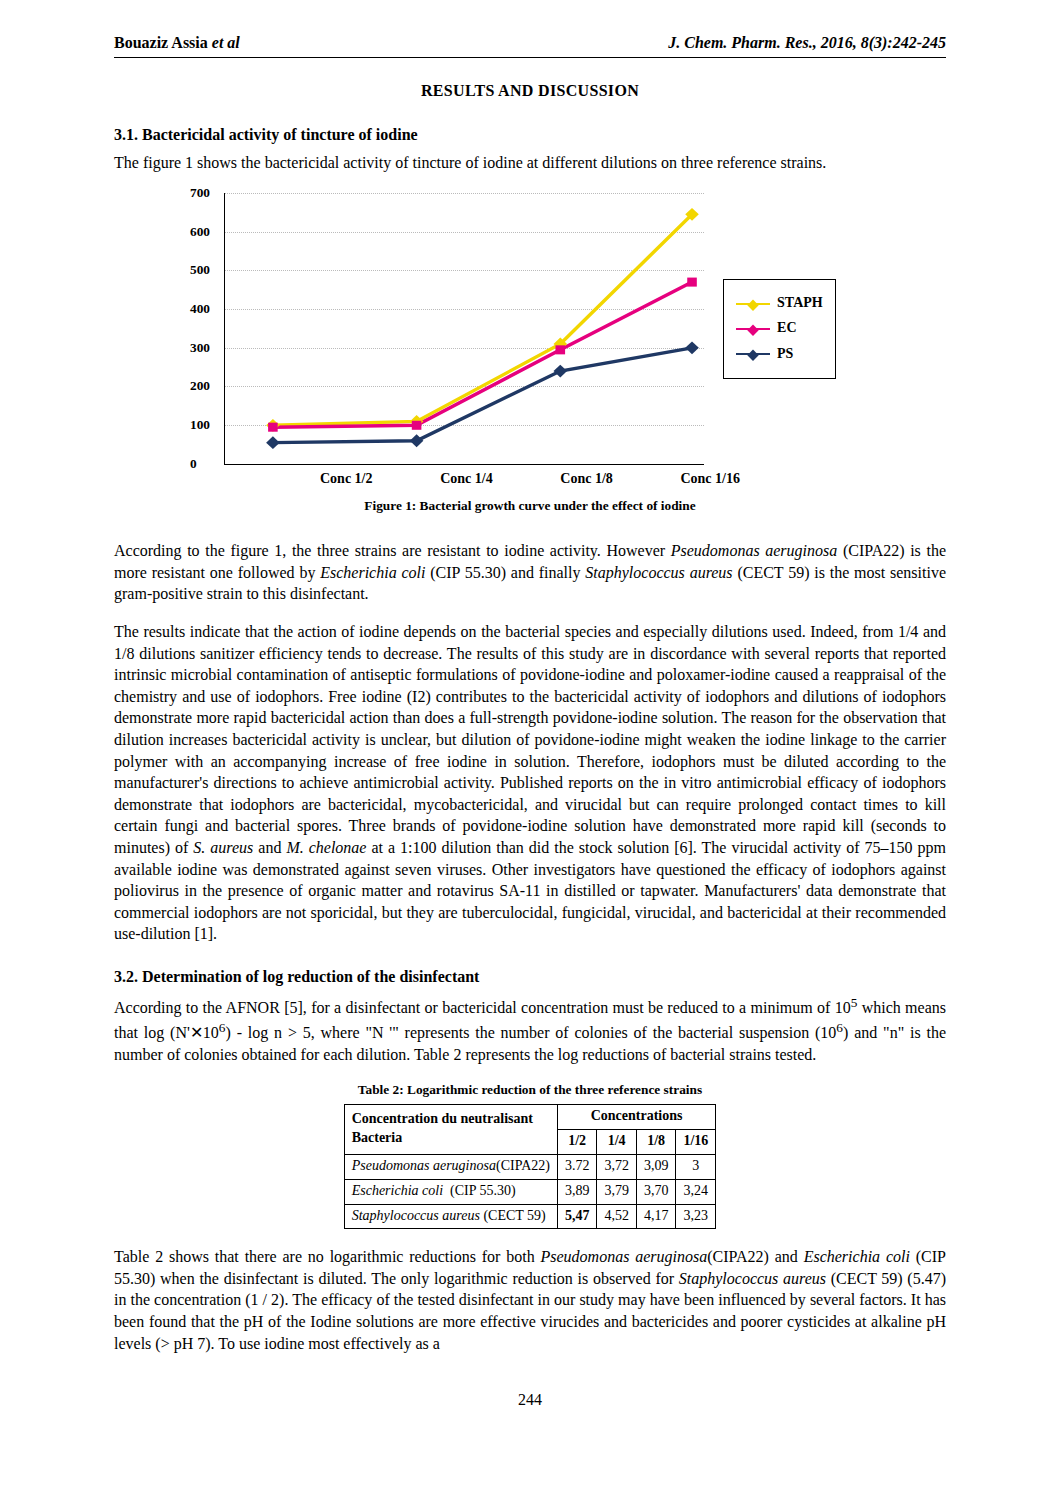Bouaziz Assia et al J. Chem. Pharm. Res., 2016, 8(3):242-245
RESULTS AND DISCUSSION
3.1. Bactericidal activity of tincture of iodine
The figure 1 shows the bactericidal activity of tincture of iodine at different dilutions on three reference strains.
700 600 500 400 300 200 100 0
STAPH
EC
PS
Conc 1/2 Conc 1/4 Conc 1/8 Conc 1/16
Figure 1: Bacterial growth curve under the effect of iodine
According to the figure 1, the three strains are resistant to iodine activity. However Pseudomonas aeruginosa (CIPA22) is the more resistant one followed by Escherichia coli (CIP 55.30) and finally Staphylococcus aureus (CECT 59) is the most sensitive gram-positive strain to this disinfectant.
The results indicate that the action of iodine depends on the bacterial species and especially dilutions used. Indeed, from 1/4 and 1/8 dilutions sanitizer efficiency tends to decrease. The results of this study are in discordance with several reports that reported intrinsic microbial contamination of antiseptic formulations of povidone-iodine and poloxamer-iodine caused a reappraisal of the chemistry and use of iodophors. Free iodine (I2) contributes to the bactericidal activity of iodophors and dilutions of iodophors demonstrate more rapid bactericidal action than does a full-strength povidone-iodine solution. The reason for the observation that dilution increases bactericidal activity is unclear, but dilution of povidone-iodine might weaken the iodine linkage to the carrier polymer with an accompanying increase of free iodine in solution. Therefore, iodophors must be diluted according to the manufacturer's directions to achieve antimicrobial activity. Published reports on the in vitro antimicrobial efficacy of iodophors demonstrate that iodophors are bactericidal, mycobactericidal, and virucidal but can require prolonged contact times to kill certain fungi and bacterial spores. Three brands of povidone-iodine solution have demonstrated more rapid kill (seconds to minutes) of S. aureus and M. chelonae at a 1:100 dilution than did the stock solution [6]. The virucidal activity of 75–150 ppm available iodine was demonstrated against seven viruses. Other investigators have questioned the efficacy of iodophors against poliovirus in the presence of organic matter and rotavirus SA-11 in distilled or tapwater. Manufacturers' data demonstrate that commercial iodophors are not sporicidal, but they are tuberculocidal, fungicidal, virucidal, and bactericidal at their recommended use-dilution [1].
3.2. Determination of log reduction of the disinfectant
According to the AFNOR [5], for a disinfectant or bactericidal concentration must be reduced to a minimum of 105 which means that log (N'✕106) - log n > 5, where "N '" represents the number of colonies of the bacterial suspension (106) and "n" is the number of colonies obtained for each dilution. Table 2 represents the log reductions of bacterial strains tested.
Table 2: Logarithmic reduction of the three reference strains
| Concentration du neutralisant Bacteria | Concentrations |
| --- | --- |
| 1/2 | 1/4 | 1/8 | 1/16 |
| Pseudomonas aeruginosa (CIPA22) | 3.72 | 3,72 | 3,09 | 3 |
| Escherichia coli (CIP 55.30) | 3,89 | 3,79 | 3,70 | 3,24 |
| Staphylococcus aureus (CECT 59) | 5,47 | 4,52 | 4,17 | 3,23 |
Table 2 shows that there are no logarithmic reductions for both Pseudomonas aeruginosa(CIPA22) and Escherichia coli (CIP 55.30) when the disinfectant is diluted. The only logarithmic reduction is observed for Staphylococcus aureus (CECT 59) (5.47) in the concentration (1 / 2). The efficacy of the tested disinfectant in our study may have been influenced by several factors. It has been found that the pH of the Iodine solutions are more effective virucides and bactericides and poorer cysticides at alkaline pH levels (> pH 7). To use iodine most effectively as a
244